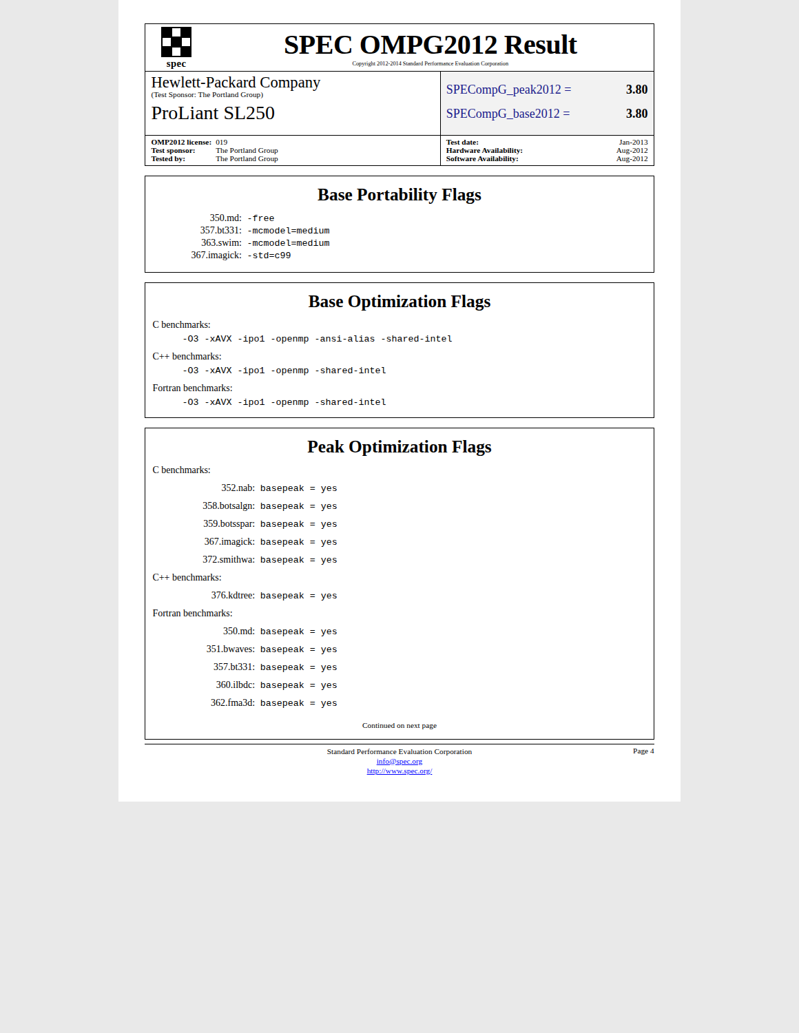spec
SPEC OMPG2012 Result
Copyright 2012-2014 Standard Performance Evaluation Corporation
Hewlett-Packard Company
(Test Sponsor: The Portland Group)
ProLiant SL250
SPECompG_peak2012 =3.80
SPECompG_base2012 =3.80
| OMP2012 license: | 019 |
| Test sponsor: | The Portland Group |
| Tested by: | The Portland Group |
| Test date: | Jan-2013 |
| Hardware Availability: | Aug-2012 |
| Software Availability: | Aug-2012 |
Base Portability Flags
350.md: -free
357.bt331: -mcmodel=medium
363.swim: -mcmodel=medium
367.imagick: -std=c99
Base Optimization Flags
C benchmarks:
-O3 -xAVX -ipo1 -openmp -ansi-alias -shared-intel
C++ benchmarks:
-O3 -xAVX -ipo1 -openmp -shared-intel
Fortran benchmarks:
-O3 -xAVX -ipo1 -openmp -shared-intel
Peak Optimization Flags
C benchmarks:
352.nab: basepeak = yes
358.botsalgn: basepeak = yes
359.botsspar: basepeak = yes
367.imagick: basepeak = yes
372.smithwa: basepeak = yes
C++ benchmarks:
376.kdtree: basepeak = yes
Fortran benchmarks:
350.md: basepeak = yes
351.bwaves: basepeak = yes
357.bt331: basepeak = yes
360.ilbdc: basepeak = yes
362.fma3d: basepeak = yes
Continued on next page
Standard Performance Evaluation Corporation
info@spec.org
http://www.spec.org/
Page 4